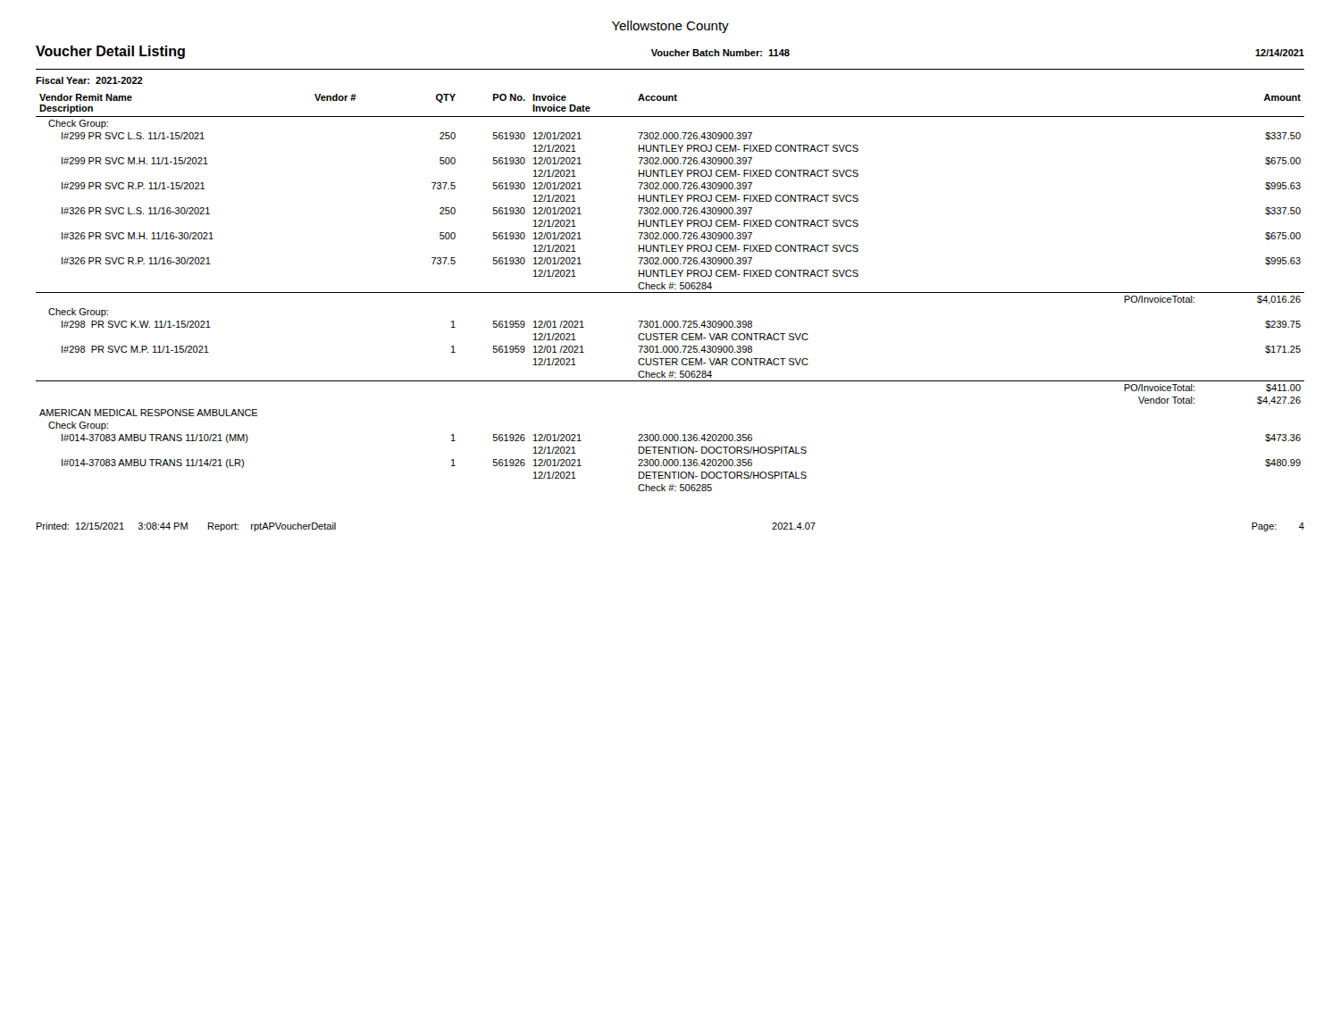Yellowstone County
Voucher Detail Listing
Voucher Batch Number: 1148
12/14/2021
Fiscal Year: 2021-2022
| Vendor Remit Name Description | Vendor # | QTY | PO No. | Invoice Invoice Date | Account | Amount |
| --- | --- | --- | --- | --- | --- | --- |
| Check Group: | | | | | | |
| I#299 PR SVC L.S. 11/1-15/2021 | | 250 | 561930 | 12/01/2021 | 7302.000.726.430900.397 | $337.50 |
| | | | | 12/1/2021 | HUNTLEY PROJ CEM- FIXED CONTRACT SVCS | |
| I#299 PR SVC M.H. 11/1-15/2021 | | 500 | 561930 | 12/01/2021 | 7302.000.726.430900.397 | $675.00 |
| | | | | 12/1/2021 | HUNTLEY PROJ CEM- FIXED CONTRACT SVCS | |
| I#299 PR SVC R.P. 11/1-15/2021 | | 737.5 | 561930 | 12/01/2021 | 7302.000.726.430900.397 | $995.63 |
| | | | | 12/1/2021 | HUNTLEY PROJ CEM- FIXED CONTRACT SVCS | |
| I#326 PR SVC L.S. 11/16-30/2021 | | 250 | 561930 | 12/01/2021 | 7302.000.726.430900.397 | $337.50 |
| | | | | 12/1/2021 | HUNTLEY PROJ CEM- FIXED CONTRACT SVCS | |
| I#326 PR SVC M.H. 11/16-30/2021 | | 500 | 561930 | 12/01/2021 | 7302.000.726.430900.397 | $675.00 |
| | | | | 12/1/2021 | HUNTLEY PROJ CEM- FIXED CONTRACT SVCS | |
| I#326 PR SVC R.P. 11/16-30/2021 | | 737.5 | 561930 | 12/01/2021 | 7302.000.726.430900.397 | $995.63 |
| | | | | 12/1/2021 | HUNTLEY PROJ CEM- FIXED CONTRACT SVCS | |
| | | | | | Check #: 506284 | |
| | | | | | PO/InvoiceTotal: | $4,016.26 |
| Check Group: | | | | | | |
| I#298 PR SVC K.W. 11/1-15/2021 | | 1 | 561959 | 12/01 /2021 | 7301.000.725.430900.398 | $239.75 |
| | | | | 12/1/2021 | CUSTER CEM- VAR CONTRACT SVC | |
| I#298 PR SVC M.P. 11/1-15/2021 | | 1 | 561959 | 12/01 /2021 | 7301.000.725.430900.398 | $171.25 |
| | | | | 12/1/2021 | CUSTER CEM- VAR CONTRACT SVC | |
| | | | | | Check #: 506284 | |
| | | | | | PO/InvoiceTotal: | $411.00 |
| | | | | | Vendor Total: | $4,427.26 |
| AMERICAN MEDICAL RESPONSE AMBULANCE |
| Check Group: | | | | | | |
| I#014-37083 AMBU TRANS 11/10/21 (MM) | | 1 | 561926 | 12/01/2021 | 2300.000.136.420200.356 | $473.36 |
| | | | | 12/1/2021 | DETENTION- DOCTORS/HOSPITALS | |
| I#014-37083 AMBU TRANS 11/14/21 (LR) | | 1 | 561926 | 12/01/2021 | 2300.000.136.420200.356 | $480.99 |
| | | | | 12/1/2021 | DETENTION- DOCTORS/HOSPITALS | |
| | | | | | Check #: 506285 | |
Printed: 12/15/2021 3:08:44 PM Report: rptAPVoucherDetail
2021.4.07
Page: 4